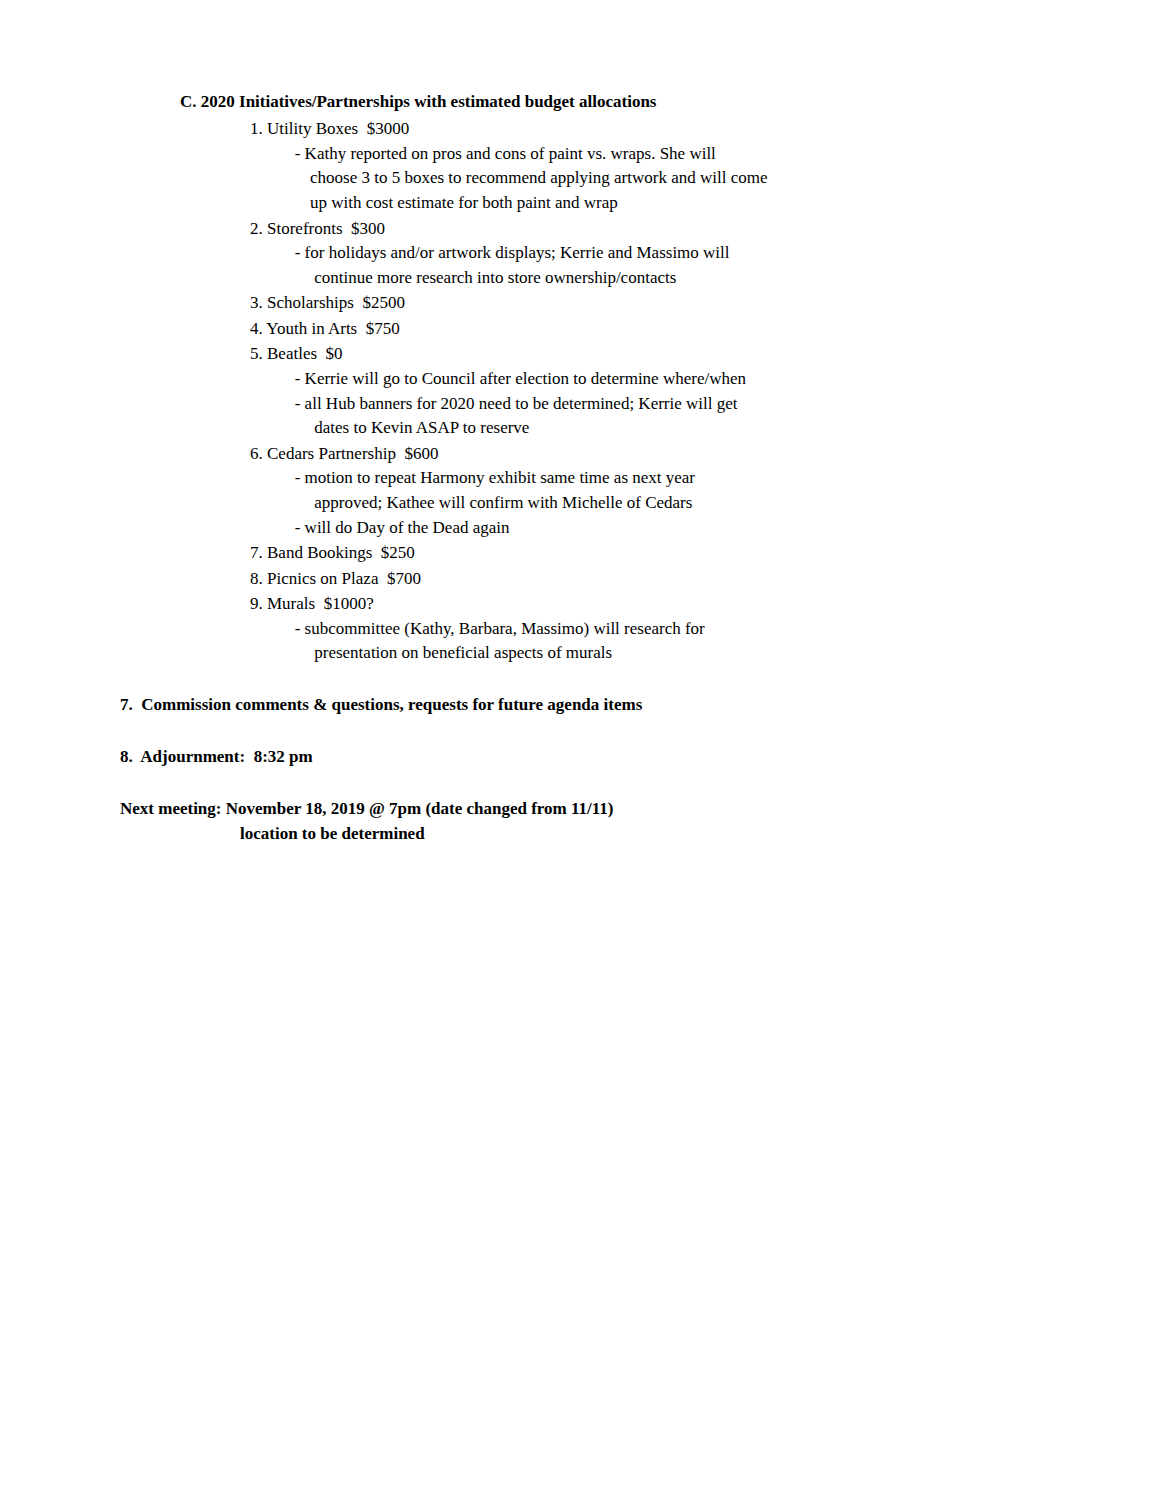C. 2020 Initiatives/Partnerships with estimated budget allocations
1. Utility Boxes $3000
- Kathy reported on pros and cons of paint vs. wraps. She will
choose 3 to 5 boxes to recommend applying artwork and will come
up with cost estimate for both paint and wrap
2. Storefronts $300
- for holidays and/or artwork displays; Kerrie and Massimo will
continue more research into store ownership/contacts
3. Scholarships $2500
4. Youth in Arts $750
5. Beatles $0
- Kerrie will go to Council after election to determine where/when
- all Hub banners for 2020 need to be determined; Kerrie will get
dates to Kevin ASAP to reserve
6. Cedars Partnership $600
- motion to repeat Harmony exhibit same time as next year
approved; Kathee will confirm with Michelle of Cedars
- will do Day of the Dead again
7. Band Bookings $250
8. Picnics on Plaza $700
9. Murals $1000?
- subcommittee (Kathy, Barbara, Massimo) will research for
presentation on beneficial aspects of murals
7. Commission comments & questions, requests for future agenda items
8. Adjournment: 8:32 pm
Next meeting: November 18, 2019 @ 7pm (date changed from 11/11) location to be determined